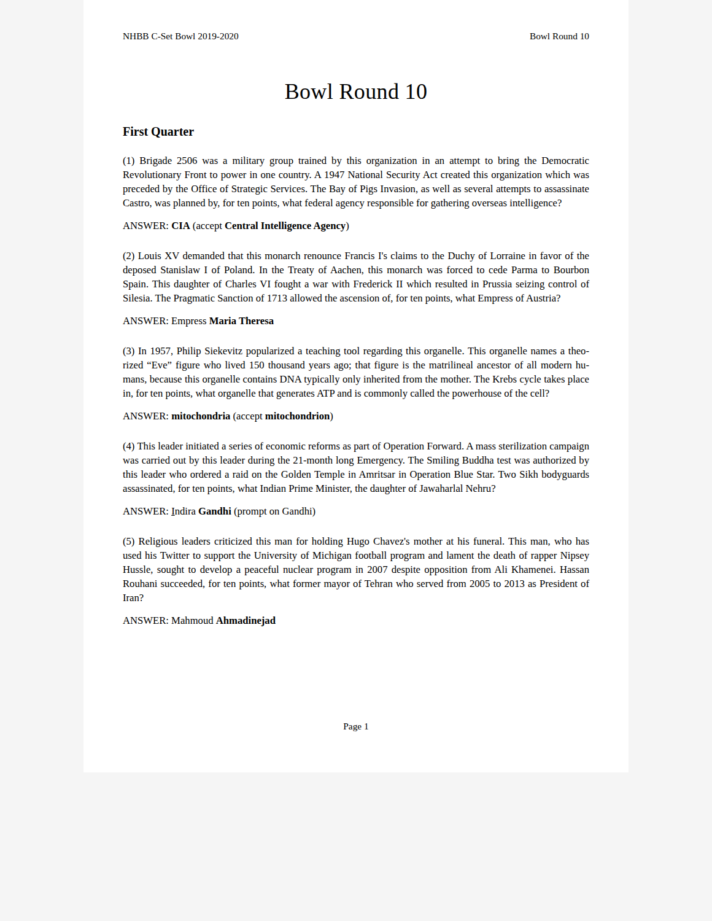NHBB C-Set Bowl 2019-2020 Bowl Round 10
Bowl Round 10
First Quarter
(1) Brigade 2506 was a military group trained by this organization in an attempt to bring the Democratic Revolutionary Front to power in one country. A 1947 National Security Act created this organization which was preceded by the Office of Strategic Services. The Bay of Pigs Invasion, as well as several attempts to assassinate Castro, was planned by, for ten points, what federal agency responsible for gathering overseas intelligence?
ANSWER: CIA (accept Central Intelligence Agency)
(2) Louis XV demanded that this monarch renounce Francis I's claims to the Duchy of Lorraine in favor of the deposed Stanislaw I of Poland. In the Treaty of Aachen, this monarch was forced to cede Parma to Bourbon Spain. This daughter of Charles VI fought a war with Frederick II which resulted in Prussia seizing control of Silesia. The Pragmatic Sanction of 1713 allowed the ascension of, for ten points, what Empress of Austria?
ANSWER: Empress Maria Theresa
(3) In 1957, Philip Siekevitz popularized a teaching tool regarding this organelle. This organelle names a theorized “Eve” figure who lived 150 thousand years ago; that figure is the matrilineal ancestor of all modern humans, because this organelle contains DNA typically only inherited from the mother. The Krebs cycle takes place in, for ten points, what organelle that generates ATP and is commonly called the powerhouse of the cell?
ANSWER: mitochondria (accept mitochondrion)
(4) This leader initiated a series of economic reforms as part of Operation Forward. A mass sterilization campaign was carried out by this leader during the 21-month long Emergency. The Smiling Buddha test was authorized by this leader who ordered a raid on the Golden Temple in Amritsar in Operation Blue Star. Two Sikh bodyguards assassinated, for ten points, what Indian Prime Minister, the daughter of Jawaharlal Nehru?
ANSWER: Indira Gandhi (prompt on Gandhi)
(5) Religious leaders criticized this man for holding Hugo Chavez's mother at his funeral. This man, who has used his Twitter to support the University of Michigan football program and lament the death of rapper Nipsey Hussle, sought to develop a peaceful nuclear program in 2007 despite opposition from Ali Khamenei. Hassan Rouhani succeeded, for ten points, what former mayor of Tehran who served from 2005 to 2013 as President of Iran?
ANSWER: Mahmoud Ahmadinejad
Page 1